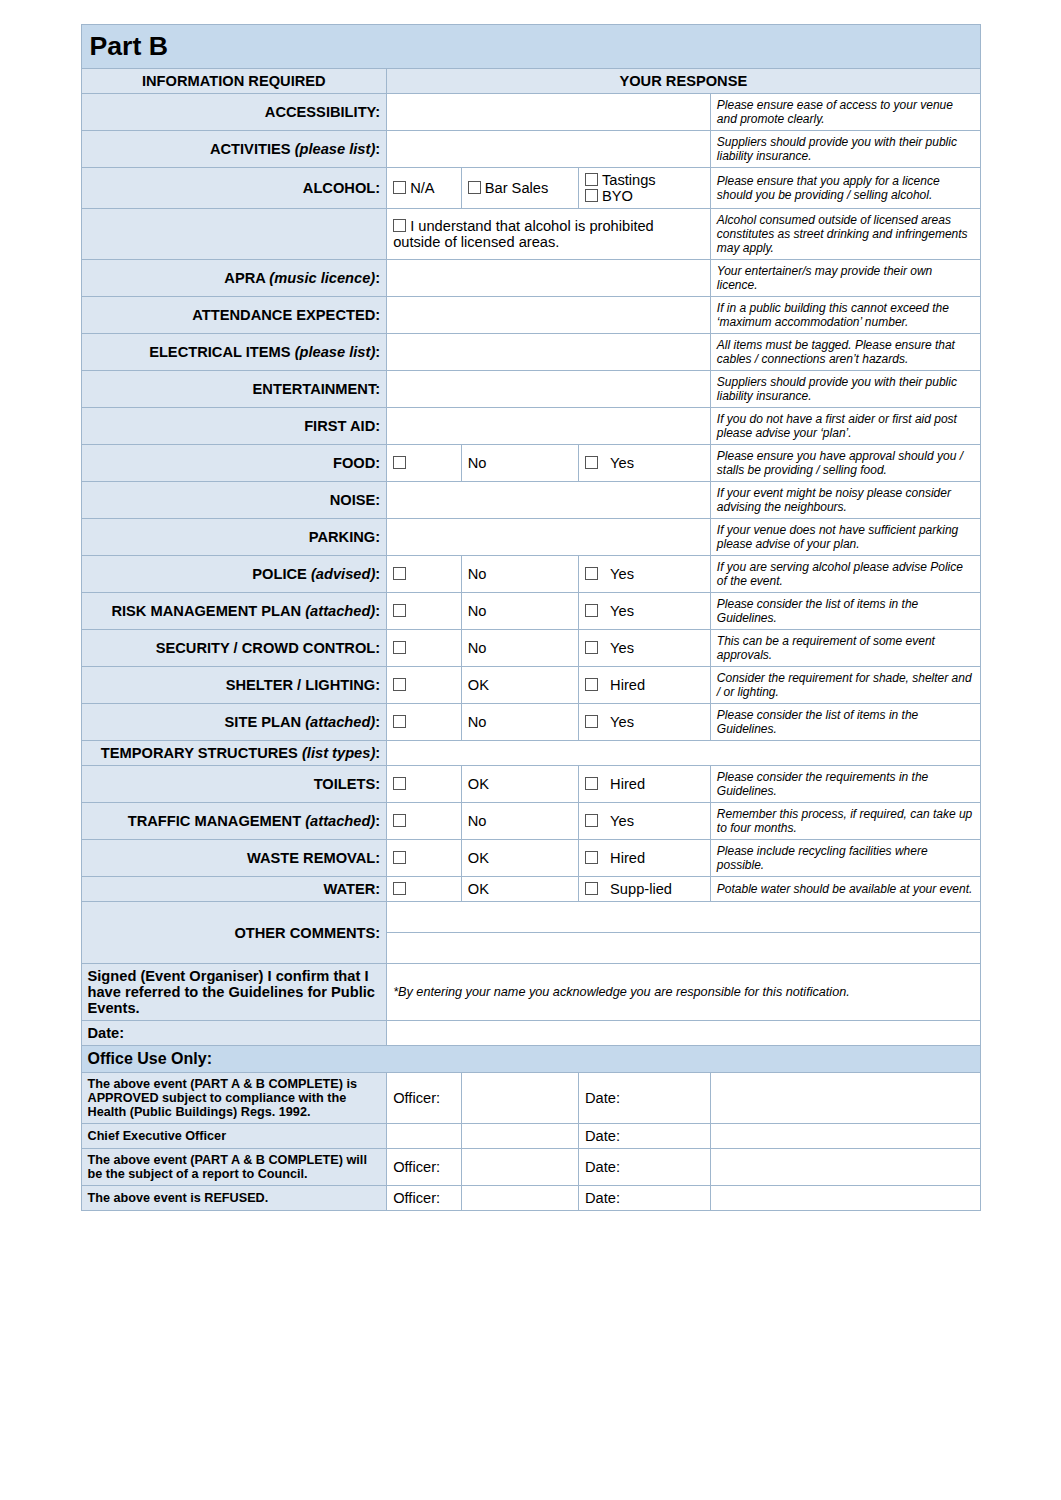| Part B |
| INFORMATION REQUIRED | YOUR RESPONSE |
| ACCESSIBILITY: | | Please ensure ease of access to your venue and promote clearly. |
| ACTIVITIES (please list) : | | Suppliers should provide you with their public liability insurance. |
| ALCOHOL: | N/A | Bar Sales | Tastings BYO | Please ensure that you apply for a licence should you be providing / selling alcohol. |
| | I understand that alcohol is prohibited outside of licensed areas. | Alcohol consumed outside of licensed areas constitutes as street drinking and infringements may apply. |
| APRA (music licence) : | | Your entertainer/s may provide their own licence. |
| ATTENDANCE EXPECTED: | | If in a public building this cannot exceed the ‘maximum accommodation’ number. |
| ELECTRICAL ITEMS (please list) : | | All items must be tagged. Please ensure that cables / connections aren’t hazards. |
| ENTERTAINMENT: | | Suppliers should provide you with their public liability insurance. |
| FIRST AID: | | If you do not have a first aider or first aid post please advise your ‘plan’. |
| FOOD: | | No | Yes | Please ensure you have approval should you / stalls be providing / selling food. |
| NOISE: | | If your event might be noisy please consider advising the neighbours. |
| PARKING: | | If your venue does not have sufficient parking please advise of your plan. |
| POLICE (advised) : | | No | Yes | If you are serving alcohol please advise Police of the event. |
| RISK MANAGEMENT PLAN (attached) : | | No | Yes | Please consider the list of items in the Guidelines. |
| SECURITY / CROWD CONTROL: | | No | Yes | This can be a requirement of some event approvals. |
| SHELTER / LIGHTING: | | OK | Hired | Consider the requirement for shade, shelter and / or lighting. |
| SITE PLAN (attached) : | | No | Yes | Please consider the list of items in the Guidelines. |
| TEMPORARY STRUCTURES (list types) : | |
| TOILETS: | | OK | Hired | Please consider the requirements in the Guidelines. |
| TRAFFIC MANAGEMENT (attached) : | | No | Yes | Remember this process, if required, can take up to four months. |
| WASTE REMOVAL: | | OK | Hired | Please include recycling facilities where possible. |
| WATER: | | OK | Supp-lied | Potable water should be available at your event. |
| OTHER COMMENTS: | |
| Signed (Event Organiser) I confirm that I have referred to the Guidelines for Public Events. | *By entering your name you acknowledge you are responsible for this notification. |
| Date: | |
| Office Use Only: |
| The above event (PART A & B COMPLETE) is APPROVED subject to compliance with the Health (Public Buildings) Regs. 1992. | Officer: | | Date: | |
| Chief Executive Officer | | | Date: | |
| The above event (PART A & B COMPLETE) will be the subject of a report to Council. | Officer: | | Date: | |
| The above event is REFUSED. | Officer: | | Date: | |